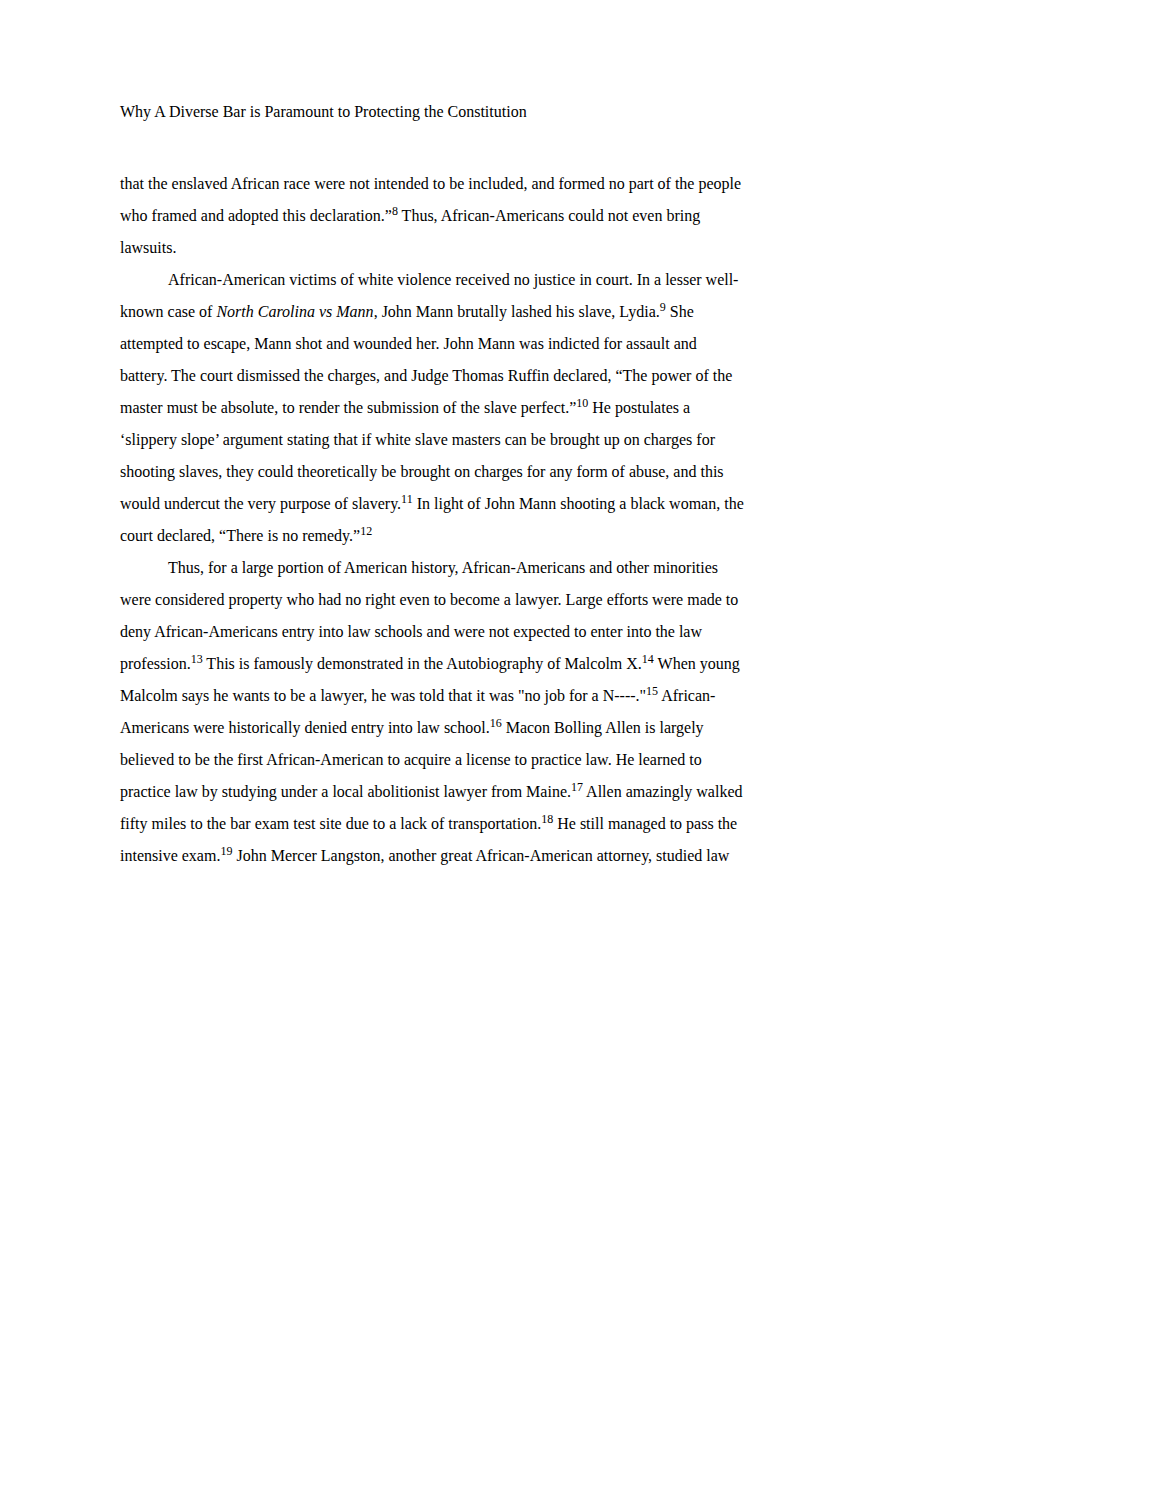Why A Diverse Bar is Paramount to Protecting the Constitution
that the enslaved African race were not intended to be included, and formed no part of the people who framed and adopted this declaration.”8 Thus, African-Americans could not even bring lawsuits.
African-American victims of white violence received no justice in court. In a lesser well-known case of North Carolina vs Mann, John Mann brutally lashed his slave, Lydia.9 She attempted to escape, Mann shot and wounded her. John Mann was indicted for assault and battery. The court dismissed the charges, and Judge Thomas Ruffin declared, “The power of the master must be absolute, to render the submission of the slave perfect.”10 He postulates a ‘slippery slope’ argument stating that if white slave masters can be brought up on charges for shooting slaves, they could theoretically be brought on charges for any form of abuse, and this would undercut the very purpose of slavery.11 In light of John Mann shooting a black woman, the court declared, “There is no remedy.”12
Thus, for a large portion of American history, African-Americans and other minorities were considered property who had no right even to become a lawyer. Large efforts were made to deny African-Americans entry into law schools and were not expected to enter into the law profession.13 This is famously demonstrated in the Autobiography of Malcolm X.14 When young Malcolm says he wants to be a lawyer, he was told that it was "no job for a N----."15 African-Americans were historically denied entry into law school.16 Macon Bolling Allen is largely believed to be the first African-American to acquire a license to practice law. He learned to practice law by studying under a local abolitionist lawyer from Maine.17 Allen amazingly walked fifty miles to the bar exam test site due to a lack of transportation.18 He still managed to pass the intensive exam.19 John Mercer Langston, another great African-American attorney, studied law